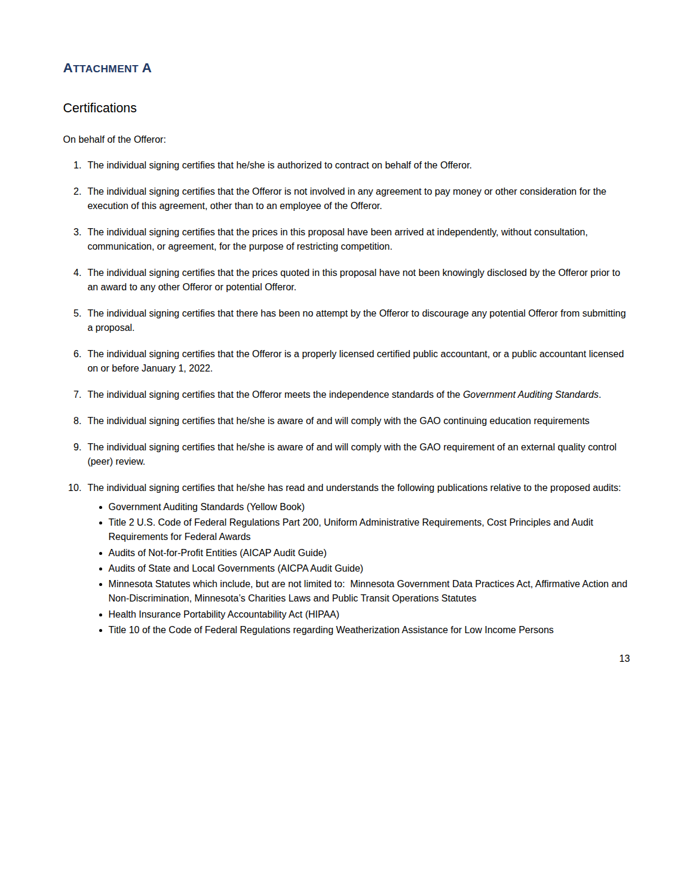ATTACHMENT A
Certifications
On behalf of the Offeror:
The individual signing certifies that he/she is authorized to contract on behalf of the Offeror.
The individual signing certifies that the Offeror is not involved in any agreement to pay money or other consideration for the execution of this agreement, other than to an employee of the Offeror.
The individual signing certifies that the prices in this proposal have been arrived at independently, without consultation, communication, or agreement, for the purpose of restricting competition.
The individual signing certifies that the prices quoted in this proposal have not been knowingly disclosed by the Offeror prior to an award to any other Offeror or potential Offeror.
The individual signing certifies that there has been no attempt by the Offeror to discourage any potential Offeror from submitting a proposal.
The individual signing certifies that the Offeror is a properly licensed certified public accountant, or a public accountant licensed on or before January 1, 2022.
The individual signing certifies that the Offeror meets the independence standards of the Government Auditing Standards.
The individual signing certifies that he/she is aware of and will comply with the GAO continuing education requirements
The individual signing certifies that he/she is aware of and will comply with the GAO requirement of an external quality control (peer) review.
The individual signing certifies that he/she has read and understands the following publications relative to the proposed audits:
Government Auditing Standards (Yellow Book)
Title 2 U.S. Code of Federal Regulations Part 200, Uniform Administrative Requirements, Cost Principles and Audit Requirements for Federal Awards
Audits of Not-for-Profit Entities (AICAP Audit Guide)
Audits of State and Local Governments (AICPA Audit Guide)
Minnesota Statutes which include, but are not limited to: Minnesota Government Data Practices Act, Affirmative Action and Non-Discrimination, Minnesota’s Charities Laws and Public Transit Operations Statutes
Health Insurance Portability Accountability Act (HIPAA)
Title 10 of the Code of Federal Regulations regarding Weatherization Assistance for Low Income Persons
13